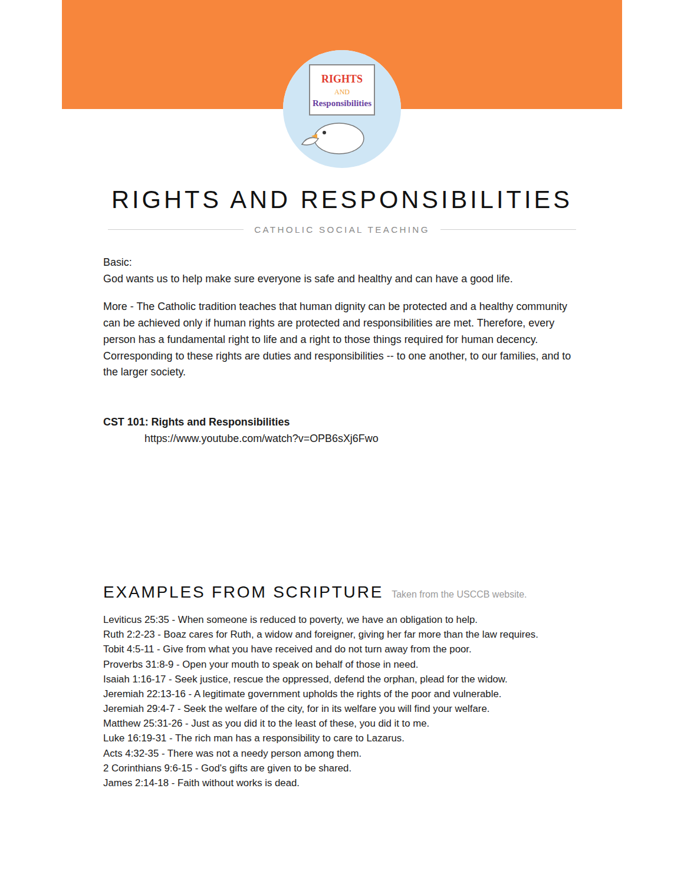RIGHTS AND RESPONSIBILITIES
CATHOLIC SOCIAL TEACHING
Basic:
God wants us to help make sure everyone is safe and healthy and can have a good life.
More - The Catholic tradition teaches that human dignity can be protected and a healthy community can be achieved only if human rights are protected and responsibilities are met. Therefore, every person has a fundamental right to life and a right to those things required for human decency. Corresponding to these rights are duties and responsibilities -- to one another, to our families, and to the larger society.
CST 101: Rights and Responsibilities
https://www.youtube.com/watch?v=OPB6sXj6Fwo
EXAMPLES FROM SCRIPTURE
Taken from the USCCB website.
Leviticus 25:35 - When someone is reduced to poverty, we have an obligation to help.
Ruth 2:2-23 - Boaz cares for Ruth, a widow and foreigner, giving her far more than the law requires.
Tobit 4:5-11 - Give from what you have received and do not turn away from the poor.
Proverbs 31:8-9 - Open your mouth to speak on behalf of those in need.
Isaiah 1:16-17 - Seek justice, rescue the oppressed, defend the orphan, plead for the widow.
Jeremiah 22:13-16 - A legitimate government upholds the rights of the poor and vulnerable.
Jeremiah 29:4-7 - Seek the welfare of the city, for in its welfare you will find your welfare.
Matthew 25:31-26 - Just as you did it to the least of these, you did it to me.
Luke 16:19-31 - The rich man has a responsibility to care to Lazarus.
Acts 4:32-35 - There was not a needy person among them.
2 Corinthians 9:6-15 - God's gifts are given to be shared.
James 2:14-18 - Faith without works is dead.